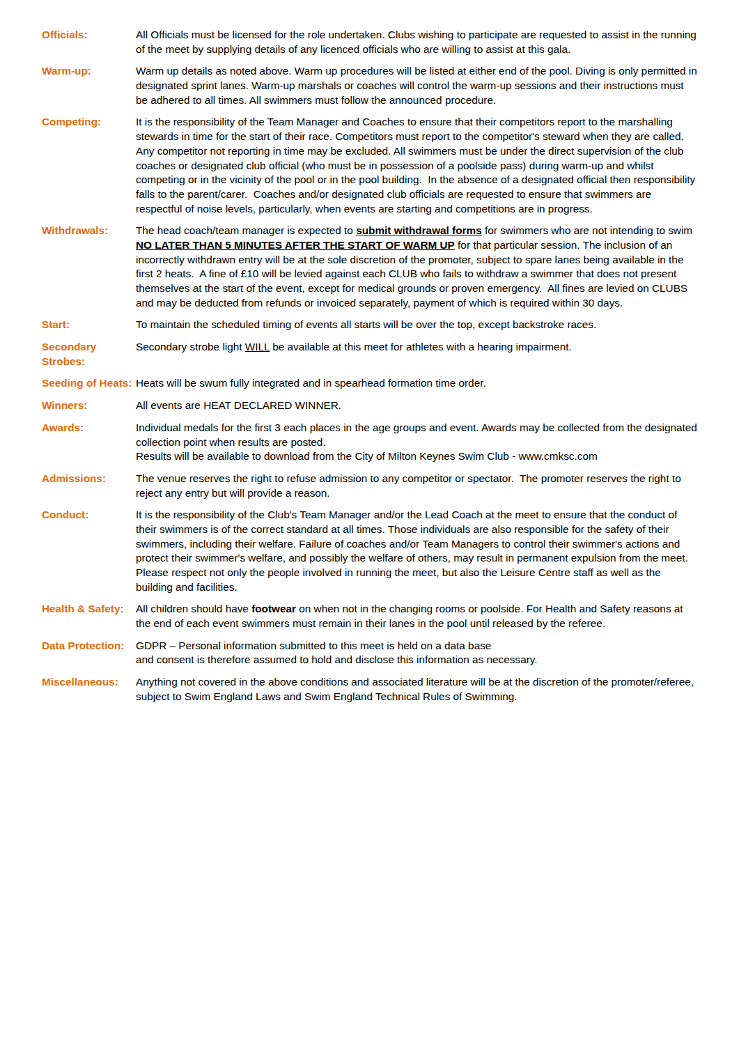| Officials: | All Officials must be licensed for the role undertaken. Clubs wishing to participate are requested to assist in the running of the meet by supplying details of any licenced officials who are willing to assist at this gala. |
| Warm-up: | Warm up details as noted above. Warm up procedures will be listed at either end of the pool. Diving is only permitted in designated sprint lanes. Warm-up marshals or coaches will control the warm-up sessions and their instructions must be adhered to all times. All swimmers must follow the announced procedure. |
| Competing: | It is the responsibility of the Team Manager and Coaches to ensure that their competitors report to the marshalling stewards in time for the start of their race. Competitors must report to the competitor's steward when they are called. Any competitor not reporting in time may be excluded. All swimmers must be under the direct supervision of the club coaches or designated club official (who must be in possession of a poolside pass) during warm-up and whilst competing or in the vicinity of the pool or in the pool building. In the absence of a designated official then responsibility falls to the parent/carer. Coaches and/or designated club officials are requested to ensure that swimmers are respectful of noise levels, particularly, when events are starting and competitions are in progress. |
| Withdrawals: | The head coach/team manager is expected to submit withdrawal forms for swimmers who are not intending to swim NO LATER THAN 5 MINUTES AFTER THE START OF WARM UP for that particular session. The inclusion of an incorrectly withdrawn entry will be at the sole discretion of the promoter, subject to spare lanes being available in the first 2 heats. A fine of £10 will be levied against each CLUB who fails to withdraw a swimmer that does not present themselves at the start of the event, except for medical grounds or proven emergency. All fines are levied on CLUBS and may be deducted from refunds or invoiced separately, payment of which is required within 30 days. |
| Start: | To maintain the scheduled timing of events all starts will be over the top, except backstroke races. |
| Secondary Strobes: | Secondary strobe light WILL be available at this meet for athletes with a hearing impairment. |
| Seeding of Heats: | Heats will be swum fully integrated and in spearhead formation time order. |
| Winners: | All events are HEAT DECLARED WINNER. |
| Awards: | Individual medals for the first 3 each places in the age groups and event. Awards may be collected from the designated collection point when results are posted. Results will be available to download from the City of Milton Keynes Swim Club - www.cmksc.com |
| Admissions: | The venue reserves the right to refuse admission to any competitor or spectator. The promoter reserves the right to reject any entry but will provide a reason. |
| Conduct: | It is the responsibility of the Club's Team Manager and/or the Lead Coach at the meet to ensure that the conduct of their swimmers is of the correct standard at all times. Those individuals are also responsible for the safety of their swimmers, including their welfare. Failure of coaches and/or Team Managers to control their swimmer's actions and protect their swimmer's welfare, and possibly the welfare of others, may result in permanent expulsion from the meet. Please respect not only the people involved in running the meet, but also the Leisure Centre staff as well as the building and facilities. |
| Health & Safety: | All children should have footwear on when not in the changing rooms or poolside. For Health and Safety reasons at the end of each event swimmers must remain in their lanes in the pool until released by the referee. |
| Data Protection: | GDPR – Personal information submitted to this meet is held on a data base and consent is therefore assumed to hold and disclose this information as necessary. |
| Miscellaneous: | Anything not covered in the above conditions and associated literature will be at the discretion of the promoter/referee, subject to Swim England Laws and Swim England Technical Rules of Swimming. |